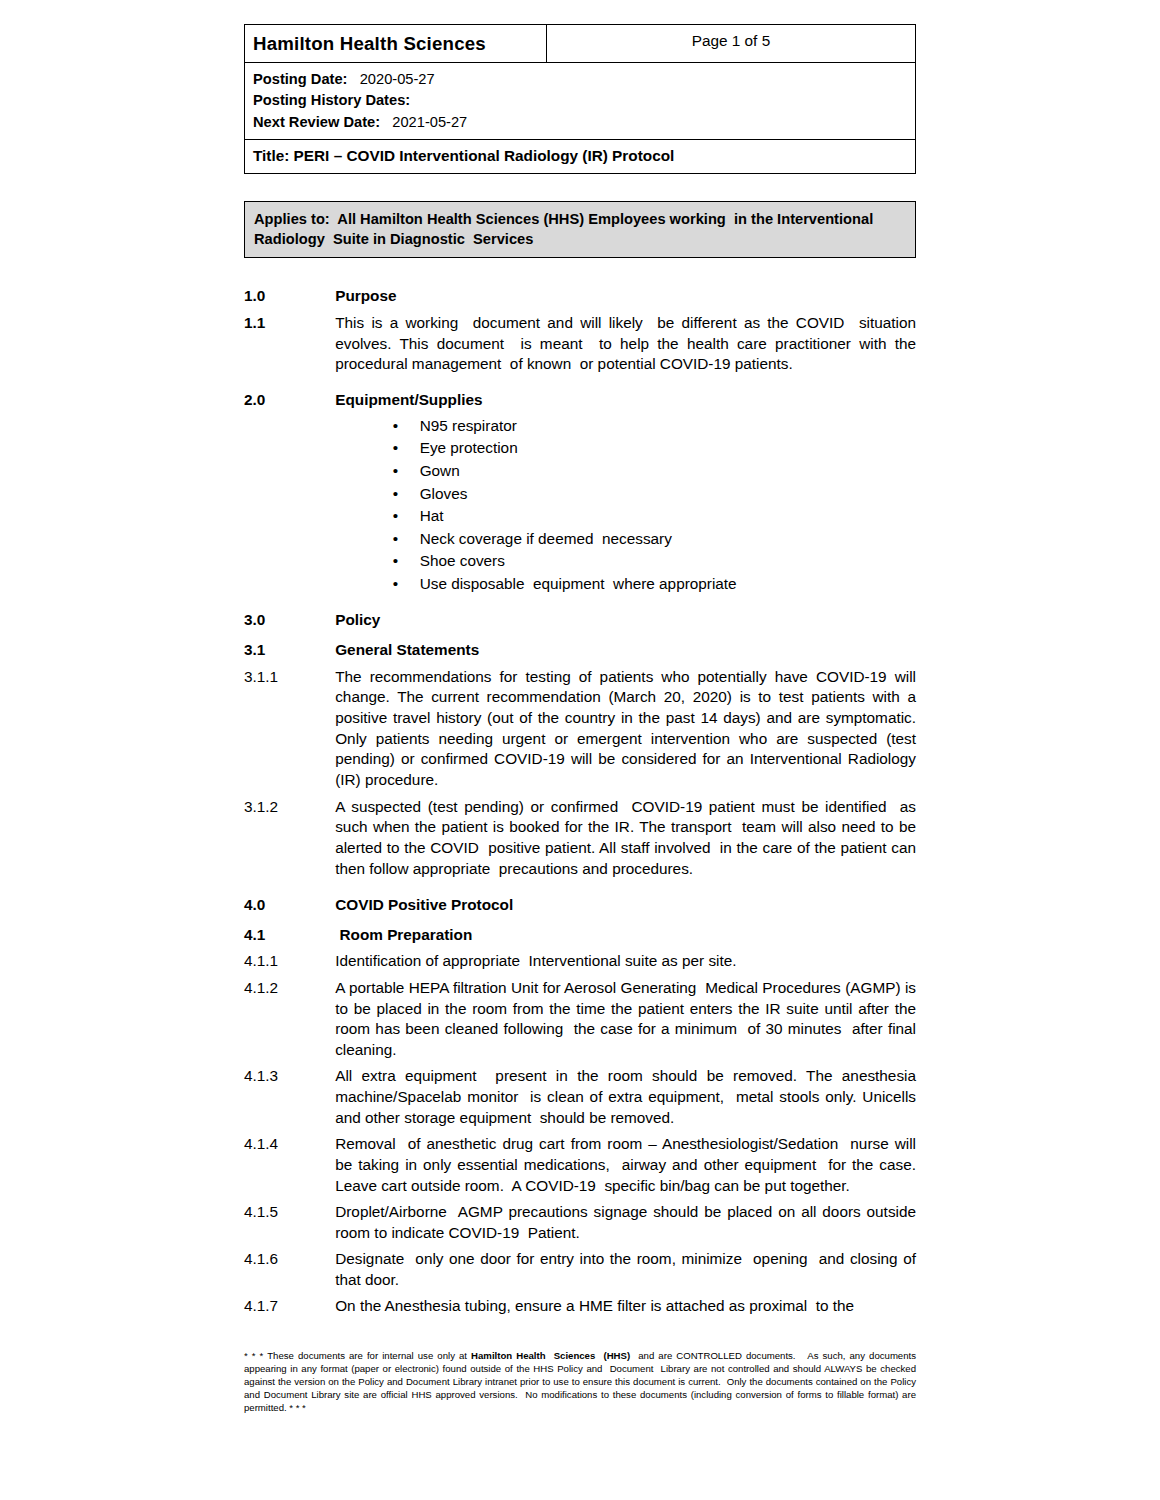| Hamilton Health Sciences | Page 1 of 5 |
| Posting Date: 2020-05-27 Posting History Dates: Next Review Date: 2021-05-27 |
| Title: PERI – COVID Interventional Radiology (IR) Protocol |
Applies to: All Hamilton Health Sciences (HHS) Employees working in the Interventional Radiology Suite in Diagnostic Services
1.0
Purpose
1.1
This is a working document and will likely be different as the COVID situation evolves. This document is meant to help the health care practitioner with the procedural management of known or potential COVID-19 patients.
2.0
Equipment/Supplies
N95 respirator
Eye protection
Gown
Gloves
Hat
Neck coverage if deemed necessary
Shoe covers
Use disposable equipment where appropriate
3.0
Policy
3.1
General Statements
3.1.1
The recommendations for testing of patients who potentially have COVID-19 will change. The current recommendation (March 20, 2020) is to test patients with a positive travel history (out of the country in the past 14 days) and are symptomatic. Only patients needing urgent or emergent intervention who are suspected (test pending) or confirmed COVID-19 will be considered for an Interventional Radiology (IR) procedure.
3.1.2
A suspected (test pending) or confirmed COVID-19 patient must be identified as such when the patient is booked for the IR. The transport team will also need to be alerted to the COVID positive patient. All staff involved in the care of the patient can then follow appropriate precautions and procedures.
4.0
COVID Positive Protocol
4.1
Room Preparation
4.1.1
Identification of appropriate Interventional suite as per site.
4.1.2
A portable HEPA filtration Unit for Aerosol Generating Medical Procedures (AGMP) is to be placed in the room from the time the patient enters the IR suite until after the room has been cleaned following the case for a minimum of 30 minutes after final cleaning.
4.1.3
All extra equipment present in the room should be removed. The anesthesia machine/Spacelab monitor is clean of extra equipment, metal stools only. Unicells and other storage equipment should be removed.
4.1.4
Removal of anesthetic drug cart from room – Anesthesiologist/Sedation nurse will be taking in only essential medications, airway and other equipment for the case. Leave cart outside room. A COVID-19 specific bin/bag can be put together.
4.1.5
Droplet/Airborne AGMP precautions signage should be placed on all doors outside room to indicate COVID-19 Patient.
4.1.6
Designate only one door for entry into the room, minimize opening and closing of that door.
4.1.7
On the Anesthesia tubing, ensure a HME filter is attached as proximal to the
* * * These documents are for internal use only at Hamilton Health Sciences (HHS) and are CONTROLLED documents. As such, any documents appearing in any format (paper or electronic) found outside of the HHS Policy and Document Library are not controlled and should ALWAYS be checked against the version on the Policy and Document Library intranet prior to use to ensure this document is current. Only the documents contained on the Policy and Document Library site are official HHS approved versions. No modifications to these documents (including conversion of forms to fillable format) are permitted. * * *